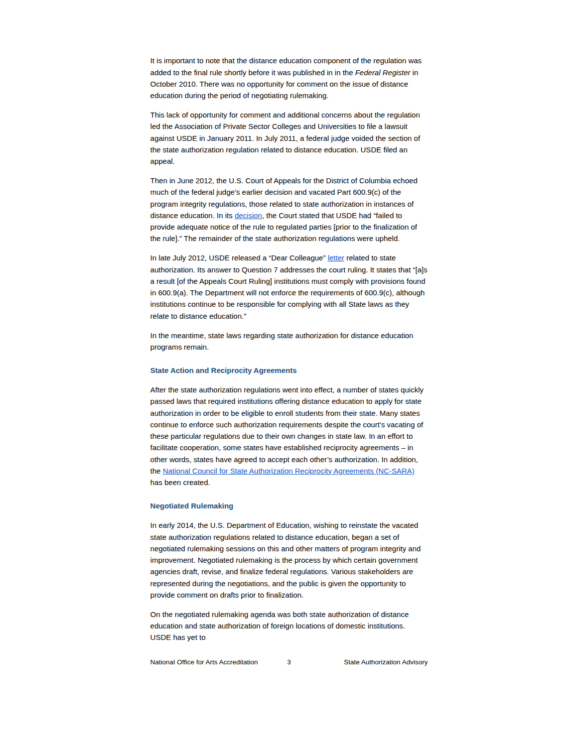It is important to note that the distance education component of the regulation was added to the final rule shortly before it was published in in the Federal Register in October 2010. There was no opportunity for comment on the issue of distance education during the period of negotiating rulemaking.
This lack of opportunity for comment and additional concerns about the regulation led the Association of Private Sector Colleges and Universities to file a lawsuit against USDE in January 2011. In July 2011, a federal judge voided the section of the state authorization regulation related to distance education. USDE filed an appeal.
Then in June 2012, the U.S. Court of Appeals for the District of Columbia echoed much of the federal judge’s earlier decision and vacated Part 600.9(c) of the program integrity regulations, those related to state authorization in instances of distance education. In its decision, the Court stated that USDE had “failed to provide adequate notice of the rule to regulated parties [prior to the finalization of the rule].” The remainder of the state authorization regulations were upheld.
In late July 2012, USDE released a “Dear Colleague” letter related to state authorization. Its answer to Question 7 addresses the court ruling. It states that “[a]s a result [of the Appeals Court Ruling] institutions must comply with provisions found in 600.9(a). The Department will not enforce the requirements of 600.9(c), although institutions continue to be responsible for complying with all State laws as they relate to distance education.”
In the meantime, state laws regarding state authorization for distance education programs remain.
State Action and Reciprocity Agreements
After the state authorization regulations went into effect, a number of states quickly passed laws that required institutions offering distance education to apply for state authorization in order to be eligible to enroll students from their state. Many states continue to enforce such authorization requirements despite the court’s vacating of these particular regulations due to their own changes in state law. In an effort to facilitate cooperation, some states have established reciprocity agreements – in other words, states have agreed to accept each other’s authorization. In addition, the National Council for State Authorization Reciprocity Agreements (NC-SARA) has been created.
Negotiated Rulemaking
In early 2014, the U.S. Department of Education, wishing to reinstate the vacated state authorization regulations related to distance education, began a set of negotiated rulemaking sessions on this and other matters of program integrity and improvement. Negotiated rulemaking is the process by which certain government agencies draft, revise, and finalize federal regulations. Various stakeholders are represented during the negotiations, and the public is given the opportunity to provide comment on drafts prior to finalization.
On the negotiated rulemaking agenda was both state authorization of distance education and state authorization of foreign locations of domestic institutions. USDE has yet to
| National Office for Arts Accreditation | 3 | State Authorization Advisory |